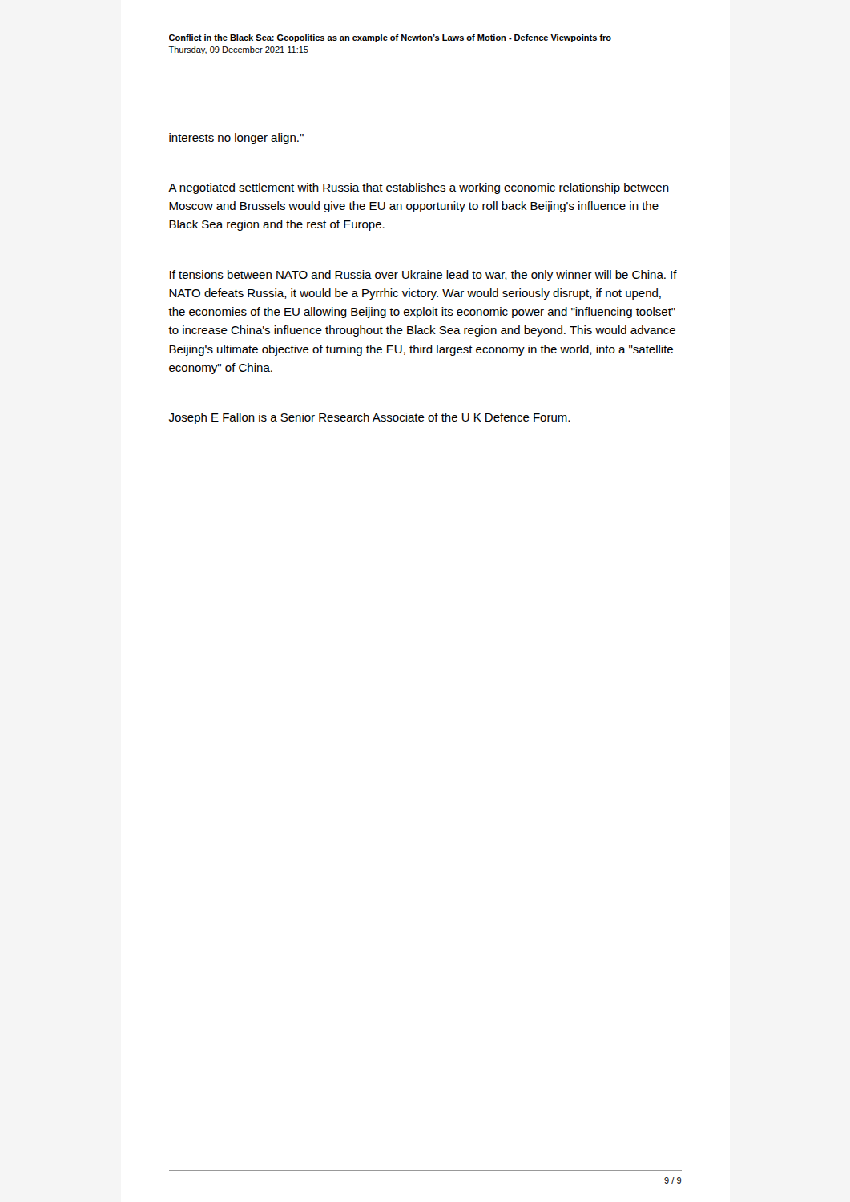Conflict in the Black Sea: Geopolitics as an example of Newton’s Laws of Motion - Defence Viewpoints fro
Thursday, 09 December 2021 11:15
interests no longer align."
A negotiated settlement with Russia that establishes a working economic relationship between Moscow and Brussels would give the EU an opportunity to roll back Beijing's influence in the Black Sea region and the rest of Europe.
If tensions between NATO and Russia over Ukraine lead to war, the only winner will be China. If NATO defeats Russia, it would be a Pyrrhic victory. War would seriously disrupt, if not upend, the economies of the EU allowing Beijing to exploit its economic power and "influencing toolset" to increase China's influence throughout the Black Sea region and beyond. This would advance Beijing's ultimate objective of turning the EU, third largest economy in the world, into a "satellite economy" of China.
Joseph E Fallon is a Senior Research Associate of the U K Defence Forum.
9 / 9